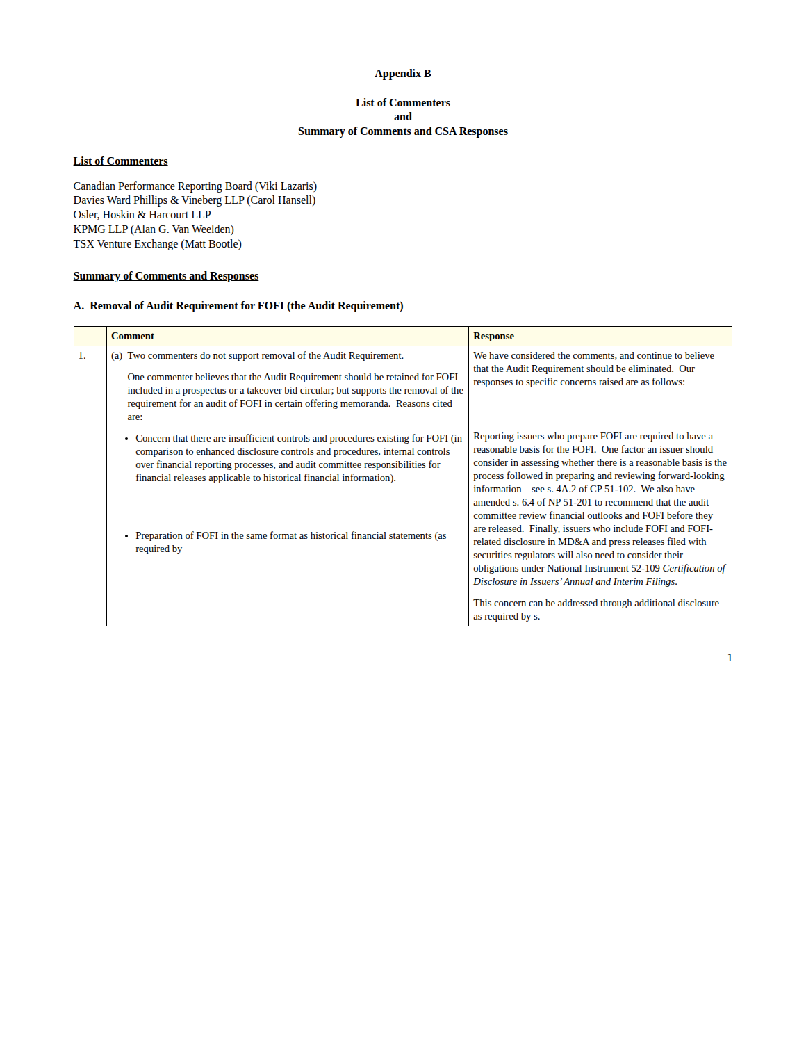Appendix B
List of Commenters and Summary of Comments and CSA Responses
List of Commenters
Canadian Performance Reporting Board (Viki Lazaris)
Davies Ward Phillips & Vineberg LLP (Carol Hansell)
Osler, Hoskin & Harcourt LLP
KPMG LLP (Alan G. Van Weelden)
TSX Venture Exchange (Matt Bootle)
Summary of Comments and Responses
A. Removal of Audit Requirement for FOFI (the Audit Requirement)
| | Comment | Response |
| --- | --- | --- |
| 1. | (a) Two commenters do not support removal of the Audit Requirement. One commenter believes that the Audit Requirement should be retained for FOFI included in a prospectus or a takeover bid circular; but supports the removal of the requirement for an audit of FOFI in certain offering memoranda. Reasons cited are: Concern that there are insufficient controls and procedures existing for FOFI (in comparison to enhanced disclosure controls and procedures, internal controls over financial reporting processes, and audit committee responsibilities for financial releases applicable to historical financial information). Preparation of FOFI in the same format as historical financial statements (as required by | We have considered the comments, and continue to believe that the Audit Requirement should be eliminated. Our responses to specific concerns raised are as follows: Reporting issuers who prepare FOFI are required to have a reasonable basis for the FOFI. One factor an issuer should consider in assessing whether there is a reasonable basis is the process followed in preparing and reviewing forward-looking information – see s. 4A.2 of CP 51-102. We also have amended s. 6.4 of NP 51-201 to recommend that the audit committee review financial outlooks and FOFI before they are released. Finally, issuers who include FOFI and FOFI-related disclosure in MD&A and press releases filed with securities regulators will also need to consider their obligations under National Instrument 52-109 Certification of Disclosure in Issuers’ Annual and Interim Filings . This concern can be addressed through additional disclosure as required by s. |
1